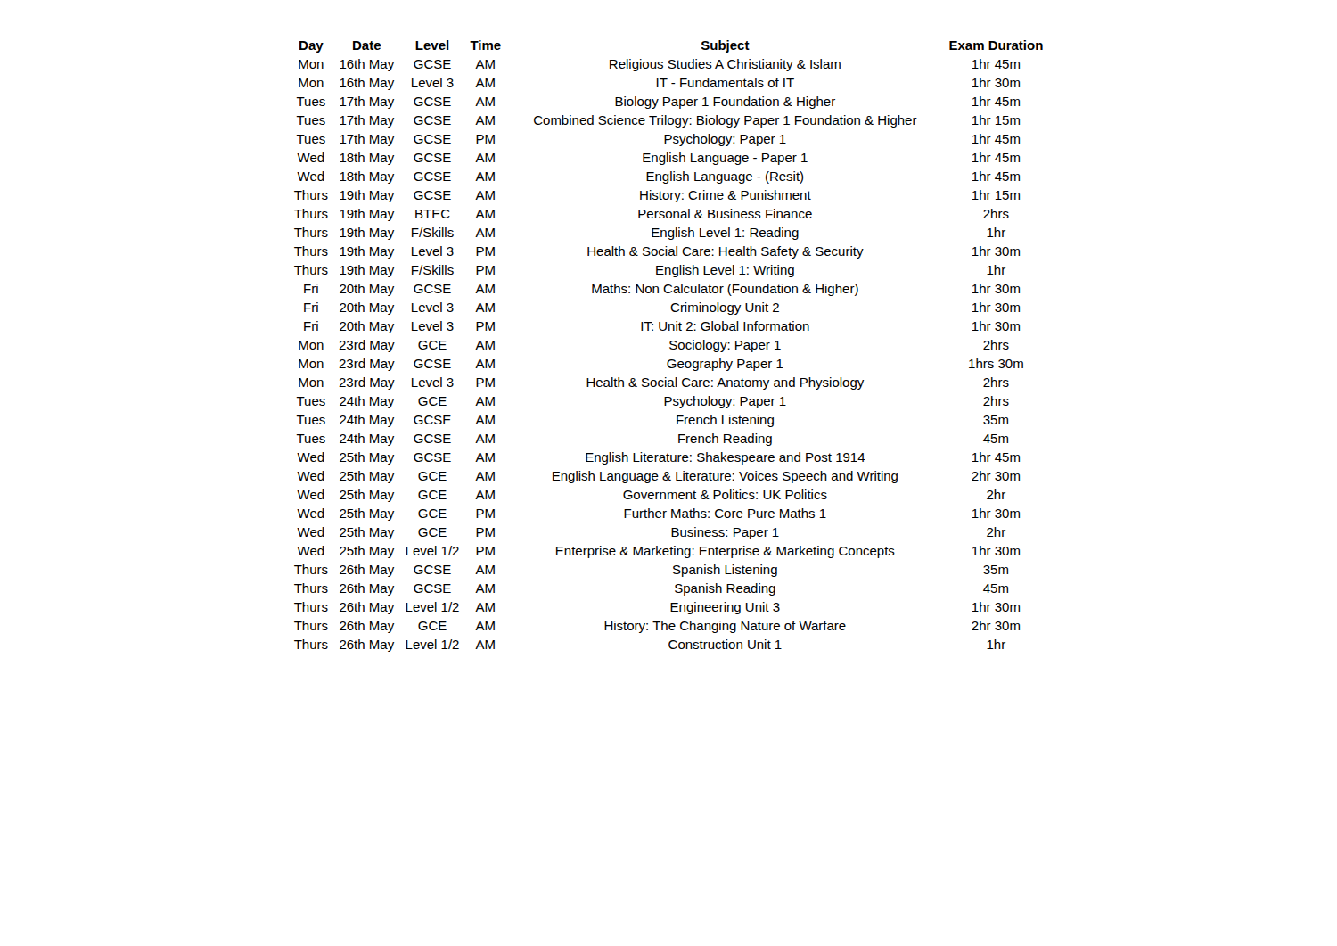| Day | Date | Level | Time | Subject | Exam Duration |
| --- | --- | --- | --- | --- | --- |
| Mon | 16th May | GCSE | AM | Religious Studies A Christianity & Islam | 1hr 45m |
| Mon | 16th May | Level 3 | AM | IT - Fundamentals of IT | 1hr 30m |
| Tues | 17th May | GCSE | AM | Biology Paper 1 Foundation & Higher | 1hr 45m |
| Tues | 17th May | GCSE | AM | Combined Science Trilogy: Biology Paper 1 Foundation & Higher | 1hr 15m |
| Tues | 17th May | GCSE | PM | Psychology: Paper 1 | 1hr 45m |
| Wed | 18th May | GCSE | AM | English Language - Paper 1 | 1hr 45m |
| Wed | 18th May | GCSE | AM | English Language - (Resit) | 1hr 45m |
| Thurs | 19th May | GCSE | AM | History: Crime & Punishment | 1hr 15m |
| Thurs | 19th May | BTEC | AM | Personal & Business Finance | 2hrs |
| Thurs | 19th May | F/Skills | AM | English Level 1: Reading | 1hr |
| Thurs | 19th May | Level 3 | PM | Health & Social Care: Health Safety & Security | 1hr 30m |
| Thurs | 19th May | F/Skills | PM | English Level 1: Writing | 1hr |
| Fri | 20th May | GCSE | AM | Maths: Non Calculator (Foundation & Higher) | 1hr 30m |
| Fri | 20th May | Level 3 | AM | Criminology Unit 2 | 1hr 30m |
| Fri | 20th May | Level 3 | PM | IT: Unit 2: Global Information | 1hr 30m |
| Mon | 23rd May | GCE | AM | Sociology: Paper 1 | 2hrs |
| Mon | 23rd May | GCSE | AM | Geography Paper 1 | 1hrs 30m |
| Mon | 23rd May | Level 3 | PM | Health & Social Care: Anatomy and Physiology | 2hrs |
| Tues | 24th May | GCE | AM | Psychology: Paper 1 | 2hrs |
| Tues | 24th May | GCSE | AM | French Listening | 35m |
| Tues | 24th May | GCSE | AM | French Reading | 45m |
| Wed | 25th May | GCSE | AM | English Literature: Shakespeare and Post 1914 | 1hr 45m |
| Wed | 25th May | GCE | AM | English Language & Literature: Voices Speech and Writing | 2hr 30m |
| Wed | 25th May | GCE | AM | Government & Politics: UK Politics | 2hr |
| Wed | 25th May | GCE | PM | Further Maths: Core Pure Maths 1 | 1hr 30m |
| Wed | 25th May | GCE | PM | Business: Paper 1 | 2hr |
| Wed | 25th May | Level 1/2 | PM | Enterprise & Marketing: Enterprise & Marketing Concepts | 1hr 30m |
| Thurs | 26th May | GCSE | AM | Spanish Listening | 35m |
| Thurs | 26th May | GCSE | AM | Spanish Reading | 45m |
| Thurs | 26th May | Level 1/2 | AM | Engineering Unit 3 | 1hr 30m |
| Thurs | 26th May | GCE | AM | History: The Changing Nature of Warfare | 2hr 30m |
| Thurs | 26th May | Level 1/2 | AM | Construction Unit 1 | 1hr |